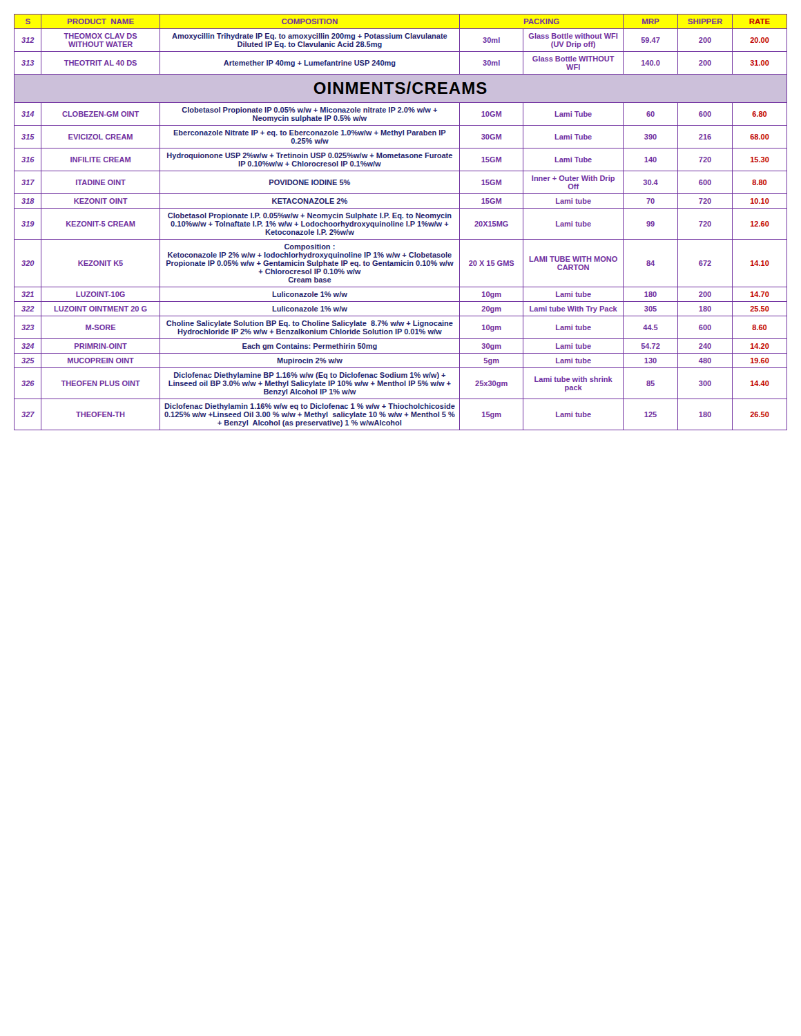| S | PRODUCT NAME | COMPOSITION | PACKING | MRP | SHIPPER | RATE |
| --- | --- | --- | --- | --- | --- | --- |
| 312 | THEOMOX CLAV DS WITHOUT WATER | Amoxycillin Trihydrate IP Eq. to amoxycillin 200mg + Potassium Clavulanate Diluted IP Eq. to Clavulanic Acid 28.5mg | 30ml | Glass Bottle without WFI (UV Drip off) | 59.47 | 200 | 20.00 |
| 313 | THEOTRIT AL 40 DS | Artemether IP 40mg + Lumefantrine USP 240mg | 30ml | Glass Bottle WITHOUT WFI | 140.0 | 200 | 31.00 |
| OINMENTS/CREAMS |
| 314 | CLOBEZEN-GM OINT | Clobetasol Propionate IP 0.05% w/w + Miconazole nitrate IP 2.0% w/w + Neomycin sulphate IP 0.5% w/w | 10GM | Lami Tube | 60 | 600 | 6.80 |
| 315 | EVICIZOL CREAM | Eberconazole Nitrate IP + eq. to Eberconazole 1.0%w/w + Methyl Paraben IP 0.25% w/w | 30GM | Lami Tube | 390 | 216 | 68.00 |
| 316 | INFILITE CREAM | Hydroquionone USP 2%w/w + Tretinoin USP 0.025%w/w + Mometasone Furoate IP 0.10%w/w + Chlorocresol IP 0.1%w/w | 15GM | Lami Tube | 140 | 720 | 15.30 |
| 317 | ITADINE OINT | POVIDONE IODINE 5% | 15GM | Inner + Outer With Drip Off | 30.4 | 600 | 8.80 |
| 318 | KEZONIT OINT | KETACONAZOLE 2% | 15GM | Lami tube | 70 | 720 | 10.10 |
| 319 | KEZONIT-5 CREAM | Clobetasol Propionate I.P. 0.05%w/w + Neomycin Sulphate I.P. Eq. to Neomycin 0.10%w/w + Tolnaftate I.P. 1% w/w + Lodochoorhydroxyquinoline I.P 1%w/w + Ketoconazole I.P. 2%w/w | 20X15MG | Lami tube | 99 | 720 | 12.60 |
| 320 | KEZONIT K5 | Composition : Ketoconazole IP 2% w/w + Iodochlorhydroxyquinoline IP 1% w/w + Clobetasole Propionate IP 0.05% w/w + Gentamicin Sulphate IP eq. to Gentamicin 0.10% w/w + Chlorocresol IP 0.10% w/w Cream base | 20 X 15 GMS | LAMI TUBE WITH MONO CARTON | 84 | 672 | 14.10 |
| 321 | LUZOINT-10G | Luliconazole 1% w/w | 10gm | Lami tube | 180 | 200 | 14.70 |
| 322 | LUZOINT OINTMENT 20 G | Luliconazole 1% w/w | 20gm | Lami tube With Try Pack | 305 | 180 | 25.50 |
| 323 | M-SORE | Choline Salicylate Solution BP Eq. to Choline Salicylate 8.7% w/w + Lignocaine Hydrochloride IP 2% w/w + Benzalkonium Chloride Solution IP 0.01% w/w | 10gm | Lami tube | 44.5 | 600 | 8.60 |
| 324 | PRIMRIN-OINT | Each gm Contains: Permethirin 50mg | 30gm | Lami tube | 54.72 | 240 | 14.20 |
| 325 | MUCOPREIN OINT | Mupirocin 2% w/w | 5gm | Lami tube | 130 | 480 | 19.60 |
| 326 | THEOFEN PLUS OINT | Diclofenac Diethylamine BP 1.16% w/w (Eq to Diclofenac Sodium 1% w/w) + Linseed oil BP 3.0% w/w + Methyl Salicylate IP 10% w/w + Menthol IP 5% w/w + Benzyl Alcohol IP 1% w/w | 25x30gm | Lami tube with shrink pack | 85 | 300 | 14.40 |
| 327 | THEOFEN-TH | Diclofenac Diethylamin 1.16% w/w eq to Diclofenac 1 % w/w + Thiocholchicoside 0.125% w/w +Linseed Oil 3.00 % w/w + Methyl salicylate 10 % w/w + Menthol 5 % + Benzyl Alcohol (as preservative) 1 % w/wAlcohol | 15gm | Lami tube | 125 | 180 | 26.50 |